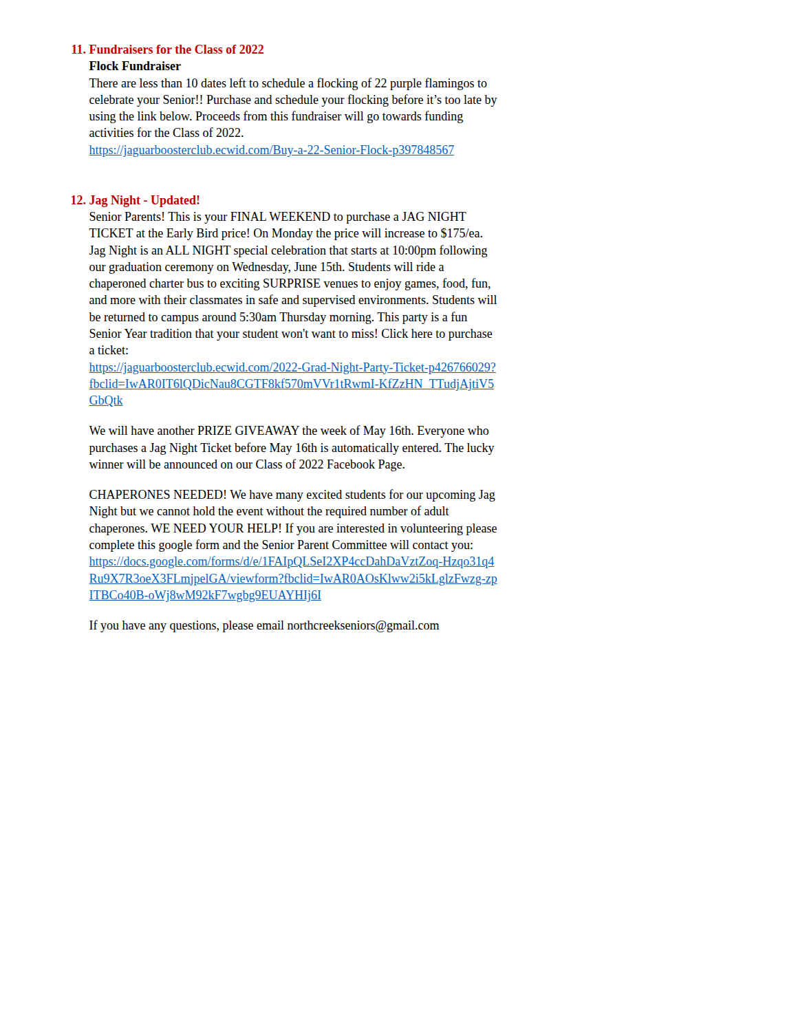Fundraisers for the Class of 2022
Flock Fundraiser
There are less than 10 dates left to schedule a flocking of 22 purple flamingos to celebrate your Senior!! Purchase and schedule your flocking before it’s too late by using the link below. Proceeds from this fundraiser will go towards funding activities for the Class of 2022.
https://jaguarboosterclub.ecwid.com/Buy-a-22-Senior-Flock-p397848567
Jag Night - Updated!
Senior Parents! This is your FINAL WEEKEND to purchase a JAG NIGHT TICKET at the Early Bird price! On Monday the price will increase to $175/ea.
Jag Night is an ALL NIGHT special celebration that starts at 10:00pm following our graduation ceremony on Wednesday, June 15th. Students will ride a chaperoned charter bus to exciting SURPRISE venues to enjoy games, food, fun, and more with their classmates in safe and supervised environments. Students will be returned to campus around 5:30am Thursday morning. This party is a fun Senior Year tradition that your student won't want to miss! Click here to purchase a ticket:
https://jaguarboosterclub.ecwid.com/2022-Grad-Night-Party-Ticket-p426766029?fbclid=IwAR0IT6lQDicNau8CGTF8kf570mVVr1tRwmI-KfZzHN_TTudjAjtiV5GbQtk
We will have another PRIZE GIVEAWAY the week of May 16th. Everyone who purchases a Jag Night Ticket before May 16th is automatically entered. The lucky winner will be announced on our Class of 2022 Facebook Page.
CHAPERONES NEEDED! We have many excited students for our upcoming Jag Night but we cannot hold the event without the required number of adult chaperones. WE NEED YOUR HELP! If you are interested in volunteering please complete this google form and the Senior Parent Committee will contact you:
https://docs.google.com/forms/d/e/1FAIpQLSeI2XP4ccDahDaVztZoq-Hzqo31q4Ru9X7R3oeX3FLmjpelGA/viewform?fbclid=IwAR0AOsKlww2i5kLglzFwzg-zpITBCo40B-oWj8wM92kF7wgbg9EUAYHIj6I
If you have any questions, please email northcreekseniors@gmail.com